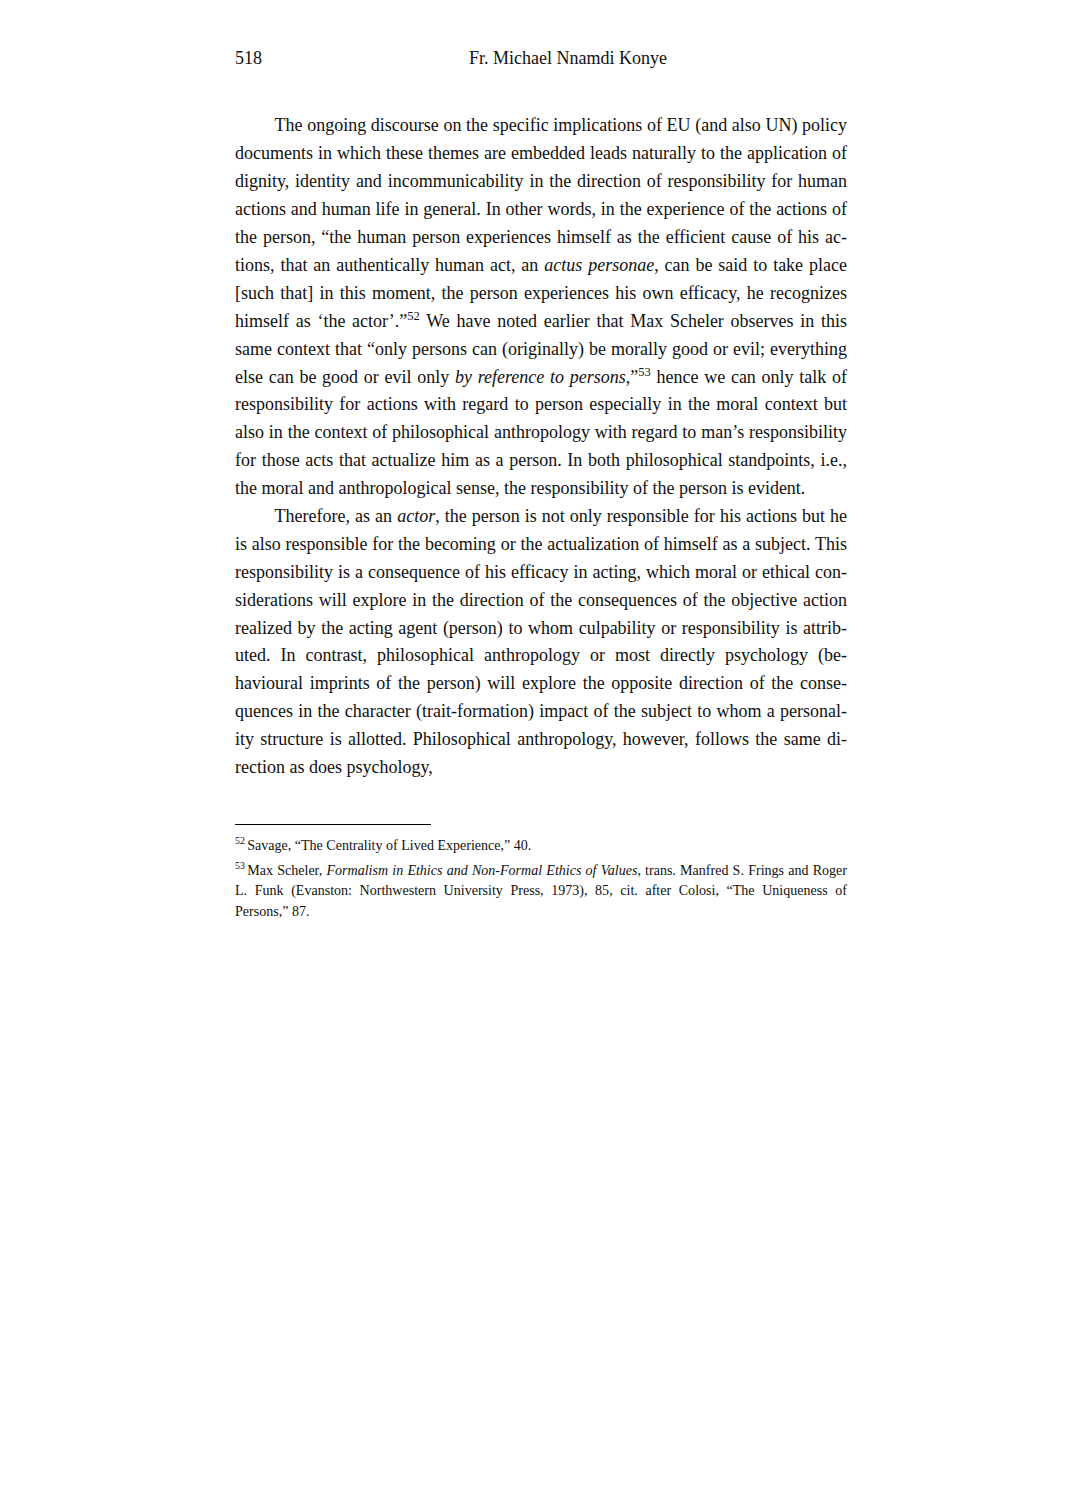518 Fr. Michael Nnamdi Konye
The ongoing discourse on the specific implications of EU (and also UN) policy documents in which these themes are embedded leads naturally to the application of dignity, identity and incommunicability in the direction of responsibility for human actions and human life in general. In other words, in the experience of the actions of the person, “the human person experiences himself as the efficient cause of his actions, that an authentically human act, an actus personae, can be said to take place [such that] in this moment, the person experiences his own efficacy, he recognizes himself as ‘the actor’.”52 We have noted earlier that Max Scheler observes in this same context that “only persons can (originally) be morally good or evil; everything else can be good or evil only by reference to persons,”53 hence we can only talk of responsibility for actions with regard to person especially in the moral context but also in the context of philosophical anthropology with regard to man’s responsibility for those acts that actualize him as a person. In both philosophical standpoints, i.e., the moral and anthropological sense, the responsibility of the person is evident.
Therefore, as an actor, the person is not only responsible for his actions but he is also responsible for the becoming or the actualization of himself as a subject. This responsibility is a consequence of his efficacy in acting, which moral or ethical considerations will explore in the direction of the consequences of the objective action realized by the acting agent (person) to whom culpability or responsibility is attributed. In contrast, philosophical anthropology or most directly psychology (behavioural imprints of the person) will explore the opposite direction of the consequences in the character (trait-formation) impact of the subject to whom a personality structure is allotted. Philosophical anthropology, however, follows the same direction as does psychology,
52Savage, “The Centrality of Lived Experience,” 40.
53Max Scheler, Formalism in Ethics and Non-Formal Ethics of Values, trans. Manfred S. Frings and Roger L. Funk (Evanston: Northwestern University Press, 1973), 85, cit. after Colosi, “The Uniqueness of Persons,” 87.